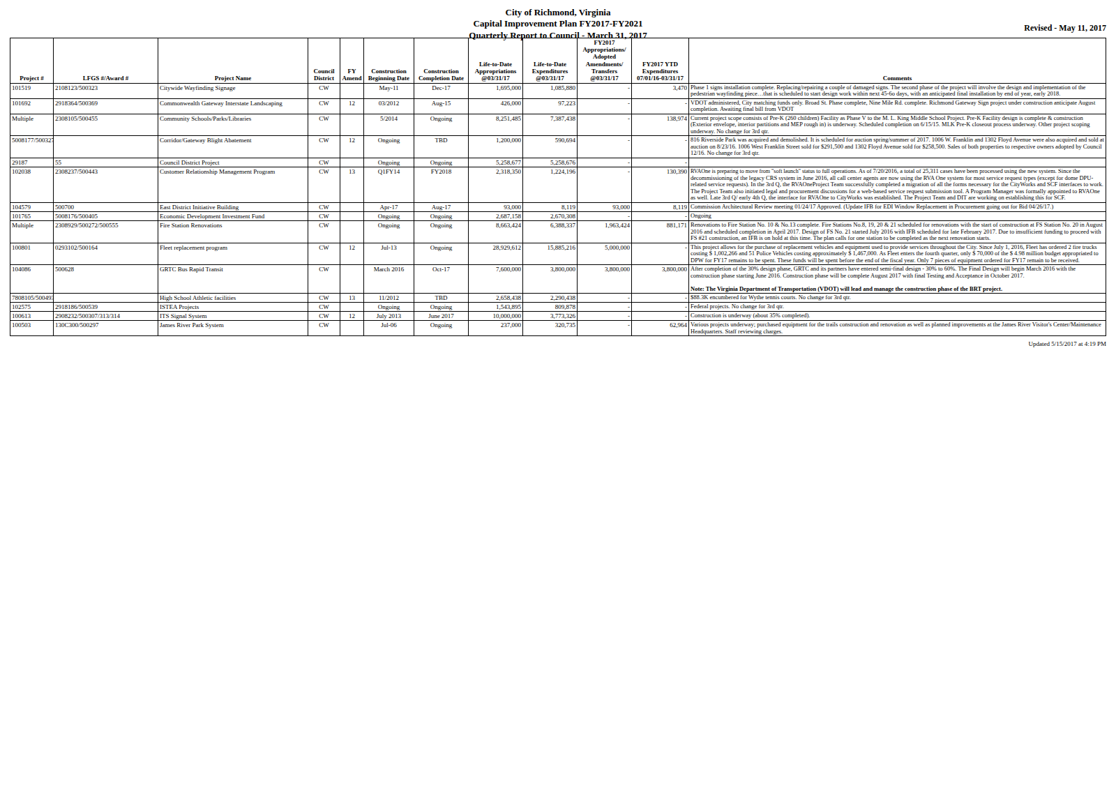City of Richmond, Virginia Capital Improvement Plan FY2017-FY2021 Quarterly Report to Council - March 31, 2017
Revised - May 11, 2017
| Project # | LFGS #/Award # | Project Name | Council District | FY Amend | Construction Beginning Date | Construction Completion Date | Life-to-Date Appropriations @03/31/17 | Life-to-Date Expenditures @03/31/17 | FY2017 Appropriations/ Adopted Amendments/ Transfers @03/31/17 | FY2017 YTD Expenditures 07/01/16-03/31/17 | Comments |
| --- | --- | --- | --- | --- | --- | --- | --- | --- | --- | --- | --- |
| 101519 | 2108123/500323 | Citywide Wayfinding Signage | CW | | May-11 | Dec-17 | 1,695,000 | 1,085,880 | - | 3,470 | Phase 1 signs installation complete. Replacing/repairing a couple of damaged signs. The second phase of the project will involve the design and implementation of the pedestrian wayfinding piece…that is scheduled to start design work within next 45-6o days, with an anticipated final installation by end of year, early 2018. |
| 101692 | 2918364/500369 | Commonwealth Gateway Interstate Landscaping | CW | 12 | 03/2012 | Aug-15 | 426,000 | 97,223 | - | - | VDOT administered, City matching funds only. Broad St. Phase complete, Nine Mile Rd. complete. Richmond Gateway Sign project under construction anticipate August completion. Awaiting final bill from VDOT |
| Multiple | 2308105/500455 | Community Schools/Parks/Libraries | CW | | 5/2014 | Ongoing | 8,251,485 | 7,387,438 | - | 138,974 | Current project scope consists of Pre-K (260 children) Facility as Phase V to the M. L. King Middle School Project. Pre-K Facility design is complete & construction (Exterior envelope, interior partitions and MEP rough in) is underway. Scheduled completion on 6/15/15. MLK Pre-K closeout process underway. Other project scoping underway. No change for 3rd qtr. |
| 5008177/500327 | | Corridor/Gateway Blight Abatement | CW | 12 | Ongoing | TBD | 1,200,000 | 590,694 | - | - | 816 Riverside Park was acquired and demolished. It is scheduled for auction spring/summer of 2017. 1006 W. Franklin and 1302 Floyd Avenue were also acquired and sold at auction on 8/23/16. 1006 West Franklin Street sold for $291,500 and 1302 Floyd Avenue sold for $258,500. Sales of both properties to respective owners adopted by Council 12/16. No change for 3rd qtr. |
| 29187 | 55 | Council District Project | CW | | Ongoing | Ongoing | 5,258,677 | 5,258,676 | - | - | |
| 102038 | 2308237/500443 | Customer Relationship Management Program | CW | 13 | Q1FY14 | FY2018 | 2,318,350 | 1,224,196 | - | 130,390 | RVAOne is preparing to move from "soft launch" status to full operations. As of 7/20/2016, a total of 25,311 cases have been processed using the new system. Since the decommissioning of the legacy CRS system in June 2016, all call center agents are now using the RVA One system for most service request types (except for dome DPU-related service requests). In the 3rd Q, the RVAOneProject Team successfully completed a migration of all the forms necessary for the CityWorks and SCF interfaces to work. The Project Team also initiated legal and procurement discussions for a web-based service request submission tool. A Program Manager was formally appointed to RVAOne as well. Late 3rd Q/ early 4th Q, the interface for RVAOne to CityWorks was established. The Project Team and DIT are working on establishing this for SCF. |
| 104579 | 500700 | East District Initiative Building | CW | | Apr-17 | Aug-17 | 93,000 | 8,119 | 93,000 | 8,119 | Commission Architectural Review meeting 01/24/17 Approved. (Update IFB for EDI Window Replacement in Procurement going out for Bid 04/26/17.) |
| 101765 | 5008176/500405 | Economic Development Investment Fund | CW | | Ongoing | Ongoing | 2,687,158 | 2,670,308 | - | - | Ongoing |
| Multiple | 2308929/500272/500555 | Fire Station Renovations | CW | | Ongoing | Ongoing | 8,663,424 | 6,388,337 | 1,963,424 | 881,171 | Renovations to Fire Station No. 10 & No.13 complete. Fire Stations No.8, 19, 20 & 21 scheduled for renovations with the start of construction at FS Station No. 20 in August 2016 and scheduled completion in April 2017. Design of FS No. 21 started July 2016 with IFB scheduled for late February 2017. Due to insufficient funding to proceed with FS #21 construction, an IFB is on hold at this time. The plan calls for one station to be completed as the next renovation starts. |
| 100801 | 0293102/500164 | Fleet replacement program | CW | 12 | Jul-13 | Ongoing | 28,929,612 | 15,885,216 | 5,000,000 | - | This project allows for the purchase of replacement vehicles and equipment used to provide services throughout the City. Since July 1, 2016, Fleet has ordered 2 fire trucks costing $ 1,002,266 and 51 Police Vehicles costing approximately $ 1,467,000. As Fleet enters the fourth quarter, only $ 70,000 of the $ 4.98 million budget appropriated to DPW for FY17 remains to be spent. These funds will be spent before the end of the fiscal year. Only 7 pieces of equipment ordered for FY17 remain to be received. |
| 104086 | 500628 | GRTC Bus Rapid Transit | CW | | March 2016 | Oct-17 | 7,600,000 | 3,800,000 | 3,800,000 | 3,800,000 | After completion of the 30% design phase, GRTC and its partners have entered semi-final design - 30% to 60%. The Final Design will begin March 2016 with the construction phase starting June 2016. Construction phase will be complete August 2017 with final Testing and Acceptance in October 2017. Note: The Virginia Department of Transportation (VDOT) will lead and manage the construction phase of the BRT project. |
| 7808105/500493 | | High School Athletic facilities | CW | 13 | 11/2012 | TBD | 2,658,438 | 2,290,438 | - | - | $88.3K encumbered for Wythe tennis courts. No change for 3rd qtr. |
| 102575 | 2918186/500539 | ISTEA Projects | CW | | Ongoing | Ongoing | 1,543,895 | 809,878 | - | - | Federal projects. No change for 3rd qtr. |
| 100613 | 2908232/500307/313/314 | ITS Signal System | CW | 12 | July 2013 | June 2017 | 10,000,000 | 3,773,326 | - | - | Construction is underway (about 35% completed). |
| 100503 | 130C300/500297 | James River Park System | CW | | Jul-06 | Ongoing | 237,000 | 320,735 | - | 62,964 | Various projects underway; purchased equipment for the trails construction and renovation as well as planned improvements at the James River Visitor's Center/Maintenance Headquarters. Staff reviewing charges. |
Updated 5/15/2017 at 4:19 PM